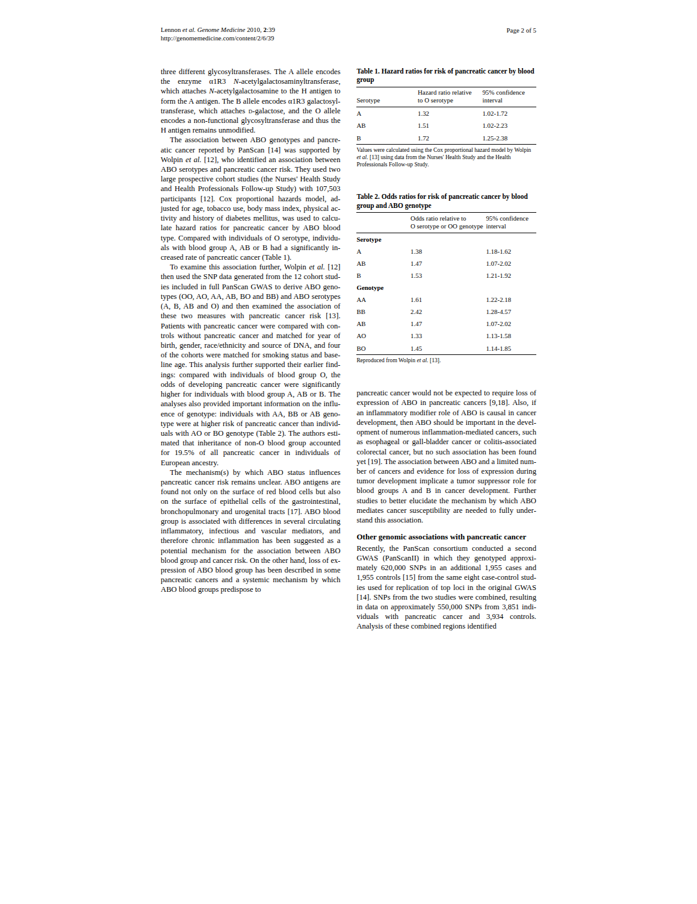Lennon et al. Genome Medicine 2010, 2:39
http://genomemedicine.com/content/2/6/39
Page 2 of 5
three different glycosyltransferases. The A allele encodes the enzyme α1R3 N-acetylgalactosaminyltransferase, which attaches N-acetylgalactosamine to the H antigen to form the A antigen. The B allele encodes α1R3 galactosyltransferase, which attaches d-galactose, and the O allele encodes a non-functional glycosyltransferase and thus the H antigen remains unmodified.
The association between ABO genotypes and pancreatic cancer reported by PanScan [14] was supported by Wolpin et al. [12], who identified an association between ABO serotypes and pancreatic cancer risk. They used two large prospective cohort studies (the Nurses' Health Study and Health Professionals Follow-up Study) with 107,503 participants [12]. Cox proportional hazards model, adjusted for age, tobacco use, body mass index, physical activity and history of diabetes mellitus, was used to calculate hazard ratios for pancreatic cancer by ABO blood type. Compared with individuals of O serotype, individuals with blood group A, AB or B had a significantly increased rate of pancreatic cancer (Table 1).
To examine this association further, Wolpin et al. [12] then used the SNP data generated from the 12 cohort studies included in full PanScan GWAS to derive ABO genotypes (OO, AO, AA, AB, BO and BB) and ABO serotypes (A, B, AB and O) and then examined the association of these two measures with pancreatic cancer risk [13]. Patients with pancreatic cancer were compared with controls without pancreatic cancer and matched for year of birth, gender, race/ethnicity and source of DNA, and four of the cohorts were matched for smoking status and baseline age. This analysis further supported their earlier findings: compared with individuals of blood group O, the odds of developing pancreatic cancer were significantly higher for individuals with blood group A, AB or B. The analyses also provided important information on the influence of genotype: individuals with AA, BB or AB genotype were at higher risk of pancreatic cancer than individuals with AO or BO genotype (Table 2). The authors estimated that inheritance of non-O blood group accounted for 19.5% of all pancreatic cancer in individuals of European ancestry.
The mechanism(s) by which ABO status influences pancreatic cancer risk remains unclear. ABO antigens are found not only on the surface of red blood cells but also on the surface of epithelial cells of the gastrointestinal, bronchopulmonary and urogenital tracts [17]. ABO blood group is associated with differences in several circulating inflammatory, infectious and vascular mediators, and therefore chronic inflammation has been suggested as a potential mechanism for the association between ABO blood group and cancer risk. On the other hand, loss of expression of ABO blood group has been described in some pancreatic cancers and a systemic mechanism by which ABO blood groups predispose to
Table 1. Hazard ratios for risk of pancreatic cancer by blood group
| Serotype | Hazard ratio relative to O serotype | 95% confidence interval |
| --- | --- | --- |
| A | 1.32 | 1.02-1.72 |
| AB | 1.51 | 1.02-2.23 |
| B | 1.72 | 1.25-2.38 |
Values were calculated using the Cox proportional hazard model by Wolpin et al. [13] using data from the Nurses' Health Study and the Health Professionals Follow-up Study.
Table 2. Odds ratios for risk of pancreatic cancer by blood group and ABO genotype
| | Odds ratio relative to O serotype or OO genotype | 95% confidence interval |
| --- | --- | --- |
| Serotype |
| A | 1.38 | 1.18-1.62 |
| AB | 1.47 | 1.07-2.02 |
| B | 1.53 | 1.21-1.92 |
| Genotype |
| AA | 1.61 | 1.22-2.18 |
| BB | 2.42 | 1.28-4.57 |
| AB | 1.47 | 1.07-2.02 |
| AO | 1.33 | 1.13-1.58 |
| BO | 1.45 | 1.14-1.85 |
Reproduced from Wolpin et al. [13].
pancreatic cancer would not be expected to require loss of expression of ABO in pancreatic cancers [9,18]. Also, if an inflammatory modifier role of ABO is causal in cancer development, then ABO should be important in the development of numerous inflammation-mediated cancers, such as esophageal or gall-bladder cancer or colitis-associated colorectal cancer, but no such association has been found yet [19]. The association between ABO and a limited number of cancers and evidence for loss of expression during tumor development implicate a tumor suppressor role for blood groups A and B in cancer development. Further studies to better elucidate the mechanism by which ABO mediates cancer susceptibility are needed to fully understand this association.
Other genomic associations with pancreatic cancer
Recently, the PanScan consortium conducted a second GWAS (PanScanII) in which they genotyped approximately 620,000 SNPs in an additional 1,955 cases and 1,955 controls [15] from the same eight case-control studies used for replication of top loci in the original GWAS [14]. SNPs from the two studies were combined, resulting in data on approximately 550,000 SNPs from 3,851 individuals with pancreatic cancer and 3,934 controls. Analysis of these combined regions identified